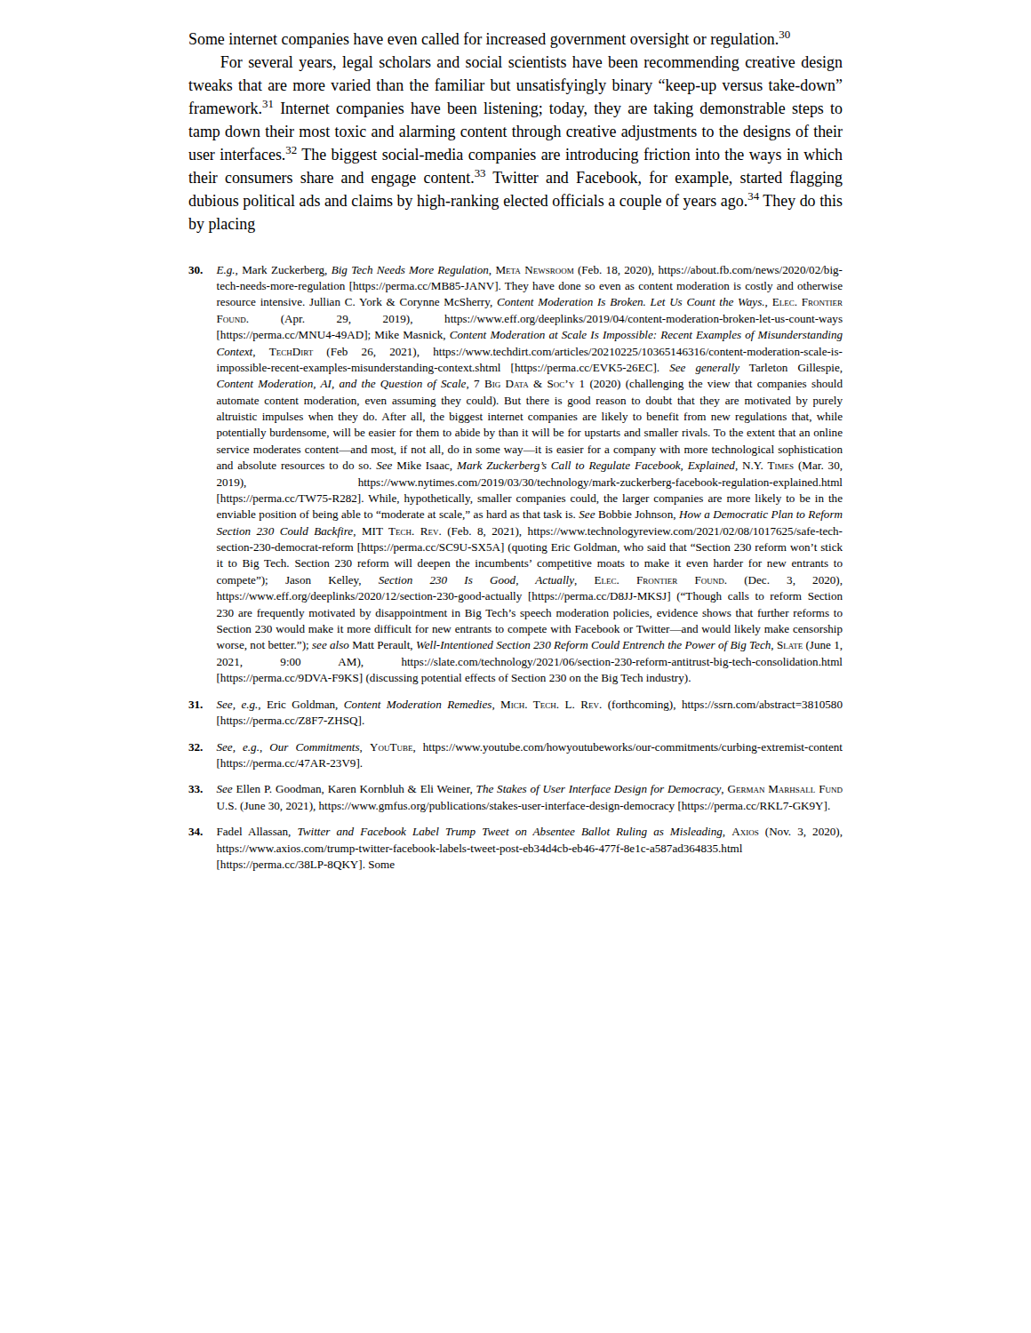Some internet companies have even called for increased government oversight or regulation.30
For several years, legal scholars and social scientists have been recommending creative design tweaks that are more varied than the familiar but unsatisfyingly binary “keep-up versus take-down” framework.31 Internet companies have been listening; today, they are taking demonstrable steps to tamp down their most toxic and alarming content through creative adjustments to the designs of their user interfaces.32 The biggest social-media companies are introducing friction into the ways in which their consumers share and engage content.33 Twitter and Facebook, for example, started flagging dubious political ads and claims by high-ranking elected officials a couple of years ago.34 They do this by placing
30. E.g., Mark Zuckerberg, Big Tech Needs More Regulation, Meta Newsroom (Feb. 18, 2020), https://about.fb.com/news/2020/02/big-tech-needs-more-regulation [https://perma.cc/MB85-JANV]. They have done so even as content moderation is costly and otherwise resource intensive. Jullian C. York & Corynne McSherry, Content Moderation Is Broken. Let Us Count the Ways., Elec. Frontier Found. (Apr. 29, 2019), https://www.eff.org/deeplinks/2019/04/content-moderation-broken-let-us-count-ways [https://perma.cc/MNU4-49AD]; Mike Masnick, Content Moderation at Scale Is Impossible: Recent Examples of Misunderstanding Context, TechDirt (Feb 26, 2021), https://www.techdirt.com/articles/20210225/10365146316/content-moderation-scale-is-impossible-recent-examples-misunderstanding-context.shtml [https://perma.cc/EVK5-26EC]. See generally Tarleton Gillespie, Content Moderation, AI, and the Question of Scale, 7 Big Data & Soc’y 1 (2020) (challenging the view that companies should automate content moderation, even assuming they could). But there is good reason to doubt that they are motivated by purely altruistic impulses when they do. After all, the biggest internet companies are likely to benefit from new regulations that, while potentially burdensome, will be easier for them to abide by than it will be for upstarts and smaller rivals. To the extent that an online service moderates content—and most, if not all, do in some way—it is easier for a company with more technological sophistication and absolute resources to do so. See Mike Isaac, Mark Zuckerberg’s Call to Regulate Facebook, Explained, N.Y. Times (Mar. 30, 2019), https://www.nytimes.com/2019/03/30/technology/mark-zuckerberg-facebook-regulation-explained.html [https://perma.cc/TW75-R282]. While, hypothetically, smaller companies could, the larger companies are more likely to be in the enviable position of being able to “moderate at scale,” as hard as that task is. See Bobbie Johnson, How a Democratic Plan to Reform Section 230 Could Backfire, MIT Tech. Rev. (Feb. 8, 2021), https://www.technologyreview.com/2021/02/08/1017625/safe-tech-section-230-democrat-reform [https://perma.cc/SC9U-SX5A] (quoting Eric Goldman, who said that “Section 230 reform won’t stick it to Big Tech. Section 230 reform will deepen the incumbents’ competitive moats to make it even harder for new entrants to compete”); Jason Kelley, Section 230 Is Good, Actually, Elec. Frontier Found. (Dec. 3, 2020), https://www.eff.org/deeplinks/2020/12/section-230-good-actually [https://perma.cc/D8JJ-MKSJ] (“Though calls to reform Section 230 are frequently motivated by disappointment in Big Tech’s speech moderation policies, evidence shows that further reforms to Section 230 would make it more difficult for new entrants to compete with Facebook or Twitter—and would likely make censorship worse, not better.”); see also Matt Perault, Well-Intentioned Section 230 Reform Could Entrench the Power of Big Tech, Slate (June 1, 2021, 9:00 AM), https://slate.com/technology/2021/06/section-230-reform-antitrust-big-tech-consolidation.html [https://perma.cc/9DVA-F9KS] (discussing potential effects of Section 230 on the Big Tech industry).
31. See, e.g., Eric Goldman, Content Moderation Remedies, Mich. Tech. L. Rev. (forthcoming), https://ssrn.com/abstract=3810580 [https://perma.cc/Z8F7-ZHSQ].
32. See, e.g., Our Commitments, YouTube, https://www.youtube.com/howyoutubeworks/our-commitments/curbing-extremist-content [https://perma.cc/47AR-23V9].
33. See Ellen P. Goodman, Karen Kornbluh & Eli Weiner, The Stakes of User Interface Design for Democracy, German Marhsall Fund U.S. (June 30, 2021), https://www.gmfus.org/publications/stakes-user-interface-design-democracy [https://perma.cc/RKL7-GK9Y].
34. Fadel Allassan, Twitter and Facebook Label Trump Tweet on Absentee Ballot Ruling as Misleading, Axios (Nov. 3, 2020), https://www.axios.com/trump-twitter-facebook-labels-tweet-post-eb34d4cb-eb46-477f-8e1c-a587ad364835.html [https://perma.cc/38LP-8QKY]. Some